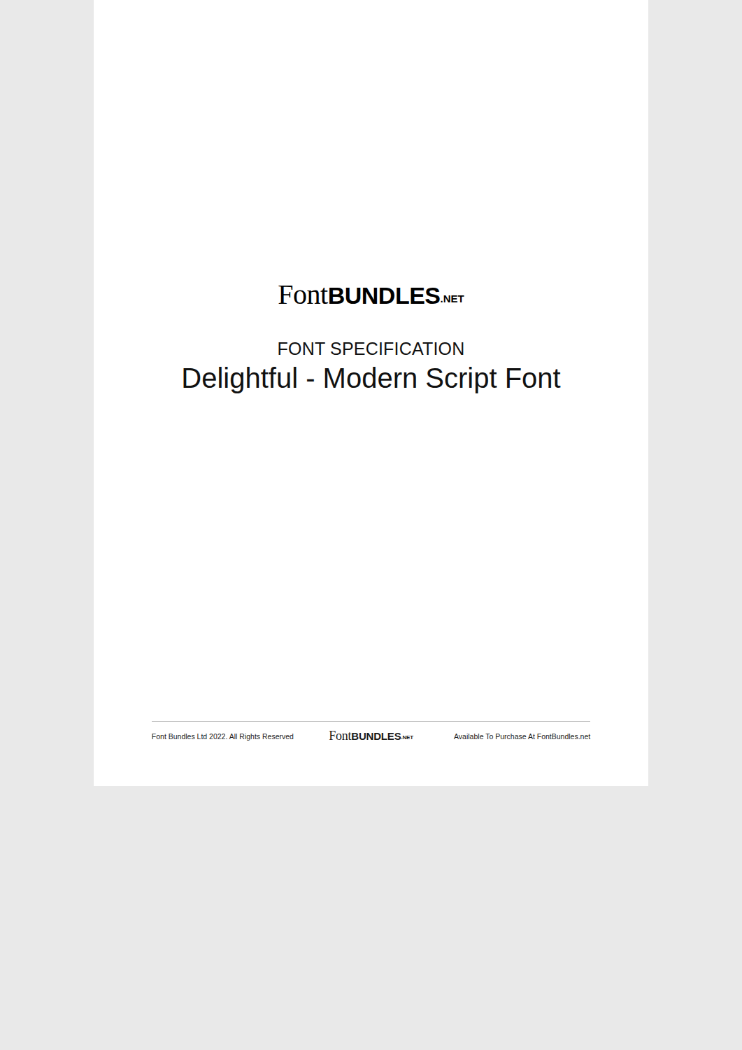Font BUNDLES.NET
FONT SPECIFICATION
Delightful - Modern Script Font
Font Bundles Ltd 2022. All Rights Reserved
Font BUNDLES.NET
Available To Purchase At FontBundles.net